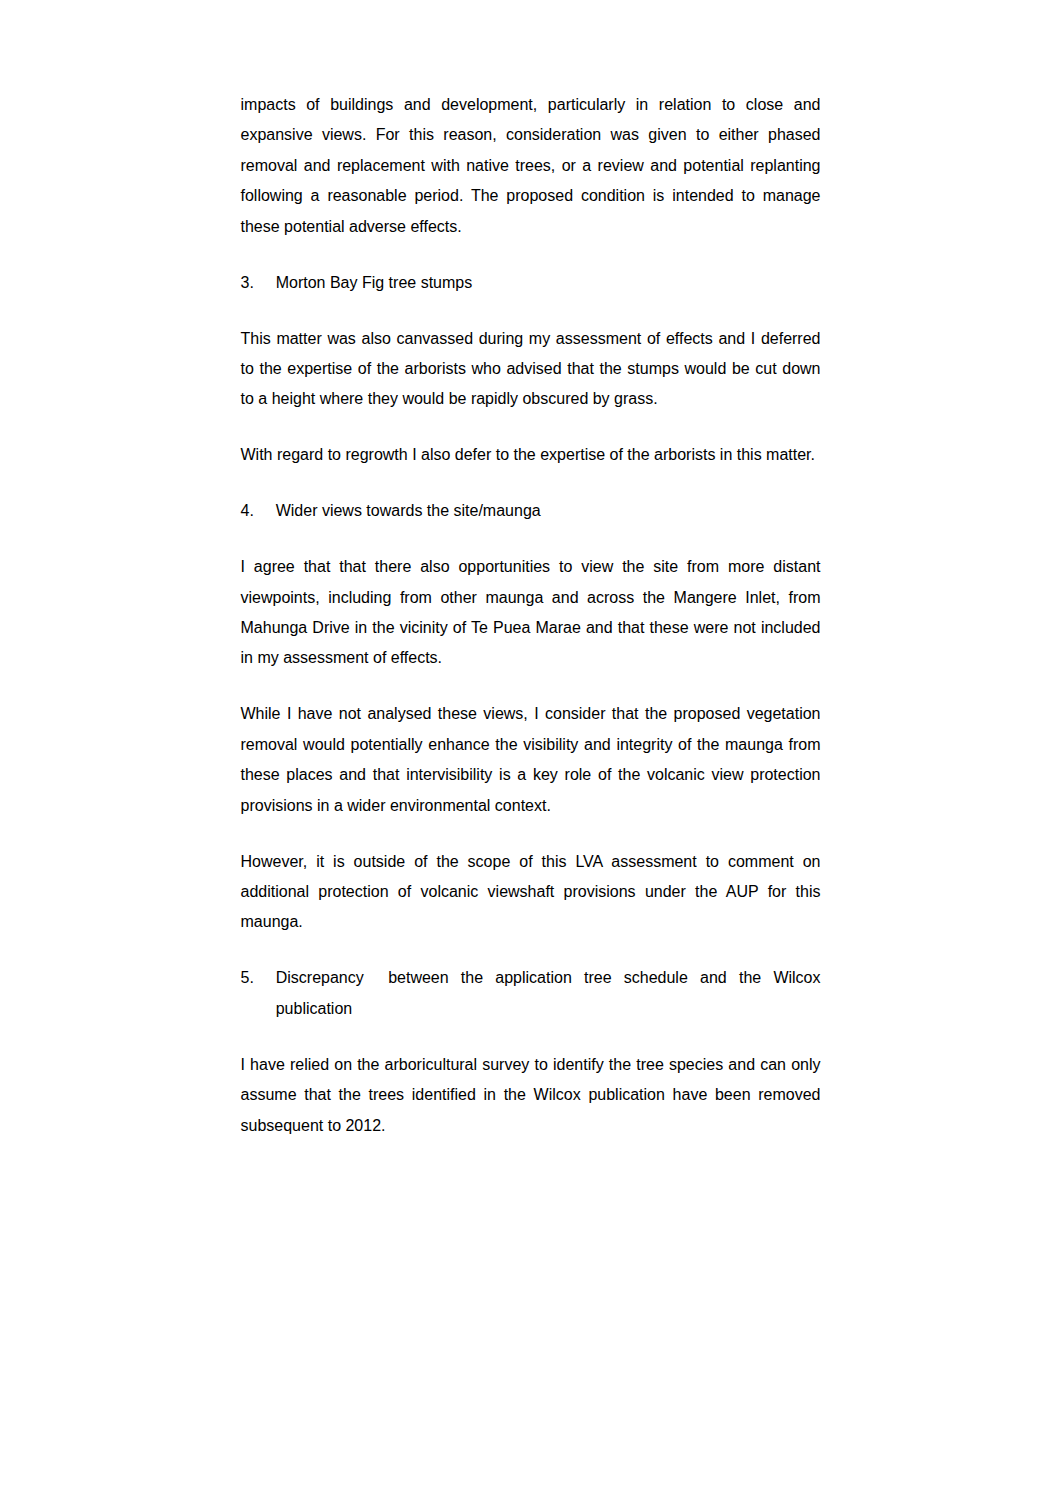impacts of buildings and development, particularly in relation to close and expansive views. For this reason, consideration was given to either phased removal and replacement with native trees, or a review and potential replanting following a reasonable period. The proposed condition is intended to manage these potential adverse effects.
3. Morton Bay Fig tree stumps
This matter was also canvassed during my assessment of effects and I deferred to the expertise of the arborists who advised that the stumps would be cut down to a height where they would be rapidly obscured by grass.
With regard to regrowth I also defer to the expertise of the arborists in this matter.
4. Wider views towards the site/maunga
I agree that that there also opportunities to view the site from more distant viewpoints, including from other maunga and across the Mangere Inlet, from Mahunga Drive in the vicinity of Te Puea Marae and that these were not included in my assessment of effects.
While I have not analysed these views, I consider that the proposed vegetation removal would potentially enhance the visibility and integrity of the maunga from these places and that intervisibility is a key role of the volcanic view protection provisions in a wider environmental context.
However, it is outside of the scope of this LVA assessment to comment on additional protection of volcanic viewshaft provisions under the AUP for this maunga.
5. Discrepancy between the application tree schedule and the Wilcox publication
I have relied on the arboricultural survey to identify the tree species and can only assume that the trees identified in the Wilcox publication have been removed subsequent to 2012.